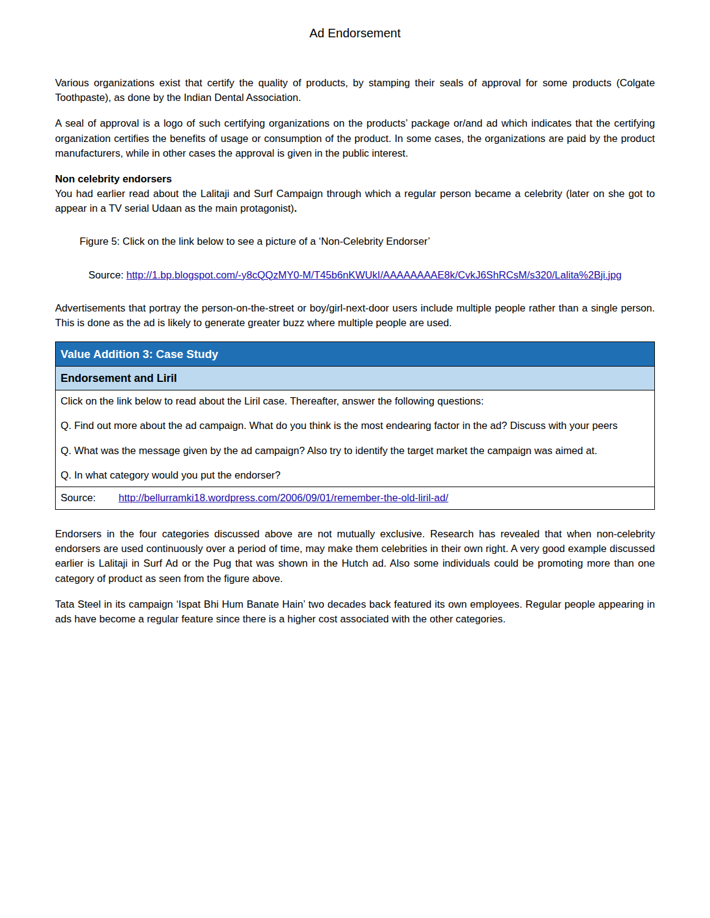Ad Endorsement
Various organizations exist that certify the quality of products, by stamping their seals of approval for some products (Colgate Toothpaste), as done by the Indian Dental Association.
A seal of approval is a logo of such certifying organizations on the products’ package or/and ad which indicates that the certifying organization certifies the benefits of usage or consumption of the product. In some cases, the organizations are paid by the product manufacturers, while in other cases the approval is given in the public interest.
Non celebrity endorsers
You had earlier read about the Lalitaji and Surf Campaign through which a regular person became a celebrity (later on she got to appear in a TV serial Udaan as the main protagonist).
Figure 5: Click on the link below to see a picture of a ‘Non-Celebrity Endorser’
Source: http://1.bp.blogspot.com/-y8cQQzMY0-M/T45b6nKWUkI/AAAAAAAAE8k/CvkJ6ShRCsM/s320/Lalita%2Bji.jpg
Advertisements that portray the person-on-the-street or boy/girl-next-door users include multiple people rather than a single person. This is done as the ad is likely to generate greater buzz where multiple people are used.
| Value Addition 3: Case Study |
| Endorsement and Liril |
| Click on the link below to read about the Liril case. Thereafter, answer the following questions: Q. Find out more about the ad campaign. What do you think is the most endearing factor in the ad? Discuss with your peers Q. What was the message given by the ad campaign? Also try to identify the target market the campaign was aimed at. Q. In what category would you put the endorser? |
| Source: http://bellurramki18.wordpress.com/2006/09/01/remember-the-old-liril-ad/ |
Endorsers in the four categories discussed above are not mutually exclusive. Research has revealed that when non-celebrity endorsers are used continuously over a period of time, may make them celebrities in their own right. A very good example discussed earlier is Lalitaji in Surf Ad or the Pug that was shown in the Hutch ad. Also some individuals could be promoting more than one category of product as seen from the figure above.
Tata Steel in its campaign ‘Ispat Bhi Hum Banate Hain’ two decades back featured its own employees. Regular people appearing in ads have become a regular feature since there is a higher cost associated with the other categories.